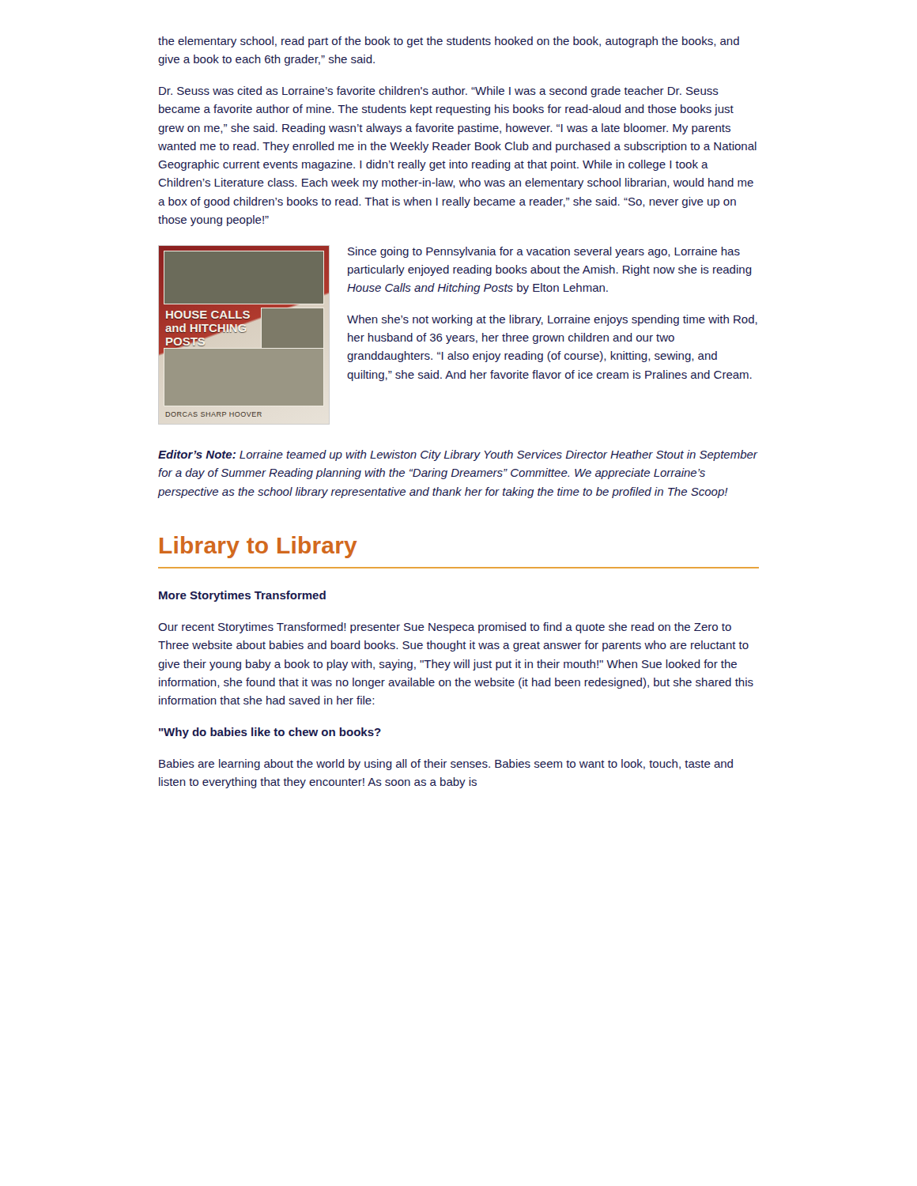the elementary school, read part of the book to get the students hooked on the book, autograph the books, and give a book to each 6th grader,” she said.
Dr. Seuss was cited as Lorraine’s favorite children's author. “While I was a second grade teacher Dr. Seuss became a favorite author of mine. The students kept requesting his books for read-aloud and those books just grew on me,” she said. Reading wasn’t always a favorite pastime, however. “I was a late bloomer. My parents wanted me to read. They enrolled me in the Weekly Reader Book Club and purchased a subscription to a National Geographic current events magazine. I didn’t really get into reading at that point. While in college I took a Children’s Literature class. Each week my mother-in-law, who was an elementary school librarian, would hand me a box of good children’s books to read. That is when I really became a reader,” she said. “So, never give up on those young people!”
HOUSE CALLS and HITCHING POSTS
DORCAS SHARP HOOVER
Since going to Pennsylvania for a vacation several years ago, Lorraine has particularly enjoyed reading books about the Amish. Right now she is reading House Calls and Hitching Posts by Elton Lehman.
When she’s not working at the library, Lorraine enjoys spending time with Rod, her husband of 36 years, her three grown children and our two granddaughters. “I also enjoy reading (of course), knitting, sewing, and quilting,” she said. And her favorite flavor of ice cream is Pralines and Cream.
Editor’s Note: Lorraine teamed up with Lewiston City Library Youth Services Director Heather Stout in September for a day of Summer Reading planning with the “Daring Dreamers” Committee. We appreciate Lorraine’s perspective as the school library representative and thank her for taking the time to be profiled in The Scoop!
Library to Library
More Storytimes Transformed
Our recent Storytimes Transformed! presenter Sue Nespeca promised to find a quote she read on the Zero to Three website about babies and board books. Sue thought it was a great answer for parents who are reluctant to give their young baby a book to play with, saying, "They will just put it in their mouth!" When Sue looked for the information, she found that it was no longer available on the website (it had been redesigned), but she shared this information that she had saved in her file:
"Why do babies like to chew on books?
Babies are learning about the world by using all of their senses. Babies seem to want to look, touch, taste and listen to everything that they encounter! As soon as a baby is